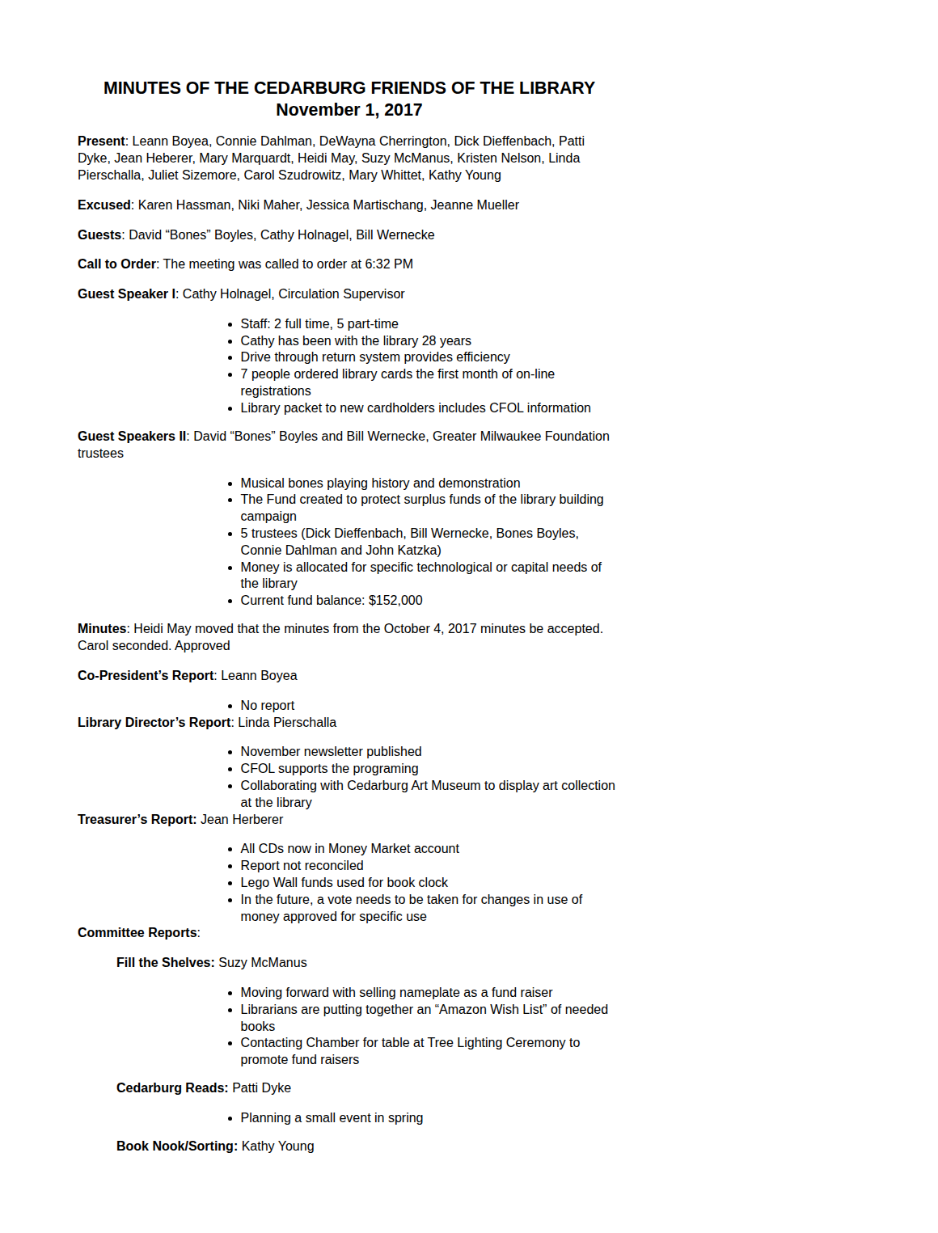MINUTES OF THE CEDARBURG FRIENDS OF THE LIBRARYNovember 1, 2017
Present: Leann Boyea, Connie Dahlman, DeWayna Cherrington, Dick Dieffenbach, Patti Dyke, Jean Heberer, Mary Marquardt, Heidi May, Suzy McManus, Kristen Nelson, Linda Pierschalla, Juliet Sizemore, Carol Szudrowitz, Mary Whittet, Kathy Young
Excused: Karen Hassman, Niki Maher, Jessica Martischang, Jeanne Mueller
Guests: David “Bones” Boyles, Cathy Holnagel, Bill Wernecke
Call to Order: The meeting was called to order at 6:32 PM
Guest Speaker I: Cathy Holnagel, Circulation Supervisor
Staff: 2 full time, 5 part-time
Cathy has been with the library 28 years
Drive through return system provides efficiency
7 people ordered library cards the first month of on-line registrations
Library packet to new cardholders includes CFOL information
Guest Speakers II: David “Bones” Boyles and Bill Wernecke, Greater Milwaukee Foundation trustees
Musical bones playing history and demonstration
The Fund created to protect surplus funds of the library building campaign
5 trustees (Dick Dieffenbach, Bill Wernecke, Bones Boyles, Connie Dahlman and John Katzka)
Money is allocated for specific technological or capital needs of the library
Current fund balance: $152,000
Minutes: Heidi May moved that the minutes from the October 4, 2017 minutes be accepted. Carol seconded. Approved
Co-President’s Report: Leann Boyea
No report
Library Director’s Report: Linda Pierschalla
November newsletter published
CFOL supports the programing
Collaborating with Cedarburg Art Museum to display art collection at the library
Treasurer’s Report: Jean Herberer
All CDs now in Money Market account
Report not reconciled
Lego Wall funds used for book clock
In the future, a vote needs to be taken for changes in use of money approved for specific use
Committee Reports:
Fill the Shelves: Suzy McManus
Moving forward with selling nameplate as a fund raiser
Librarians are putting together an “Amazon Wish List” of needed books
Contacting Chamber for table at Tree Lighting Ceremony to promote fund raisers
Cedarburg Reads: Patti Dyke
Planning a small event in spring
Book Nook/Sorting: Kathy Young